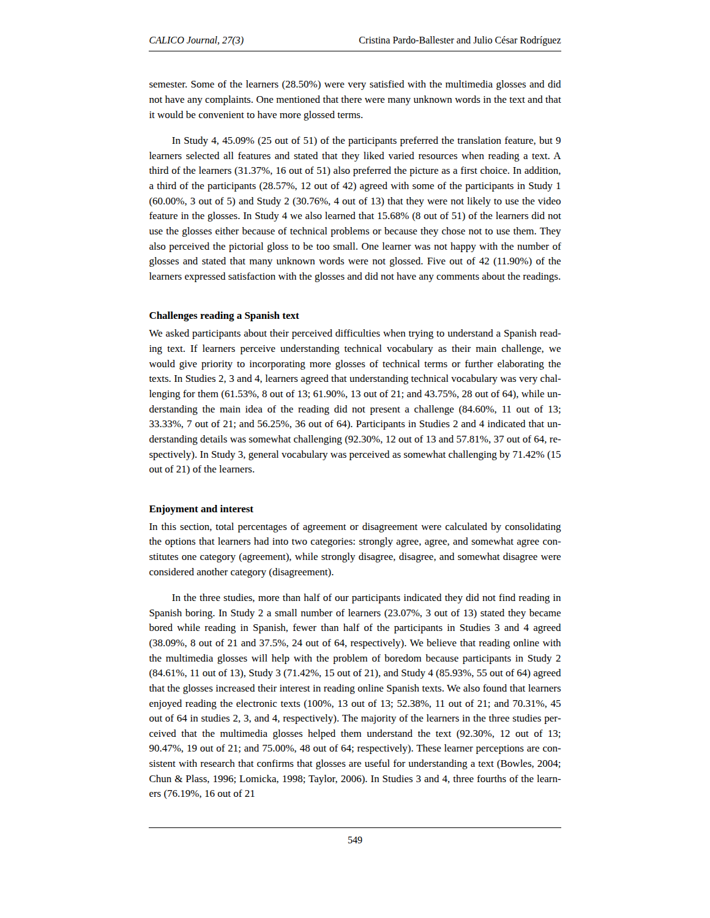CALICO Journal, 27(3)
Cristina Pardo-Ballester and Julio César Rodríguez
semester. Some of the learners (28.50%) were very satisfied with the multimedia glosses and did not have any complaints. One mentioned that there were many unknown words in the text and that it would be convenient to have more glossed terms.
In Study 4, 45.09% (25 out of 51) of the participants preferred the translation feature, but 9 learners selected all features and stated that they liked varied resources when reading a text. A third of the learners (31.37%, 16 out of 51) also preferred the picture as a first choice. In addition, a third of the participants (28.57%, 12 out of 42) agreed with some of the participants in Study 1 (60.00%, 3 out of 5) and Study 2 (30.76%, 4 out of 13) that they were not likely to use the video feature in the glosses. In Study 4 we also learned that 15.68% (8 out of 51) of the learners did not use the glosses either because of technical problems or because they chose not to use them. They also perceived the pictorial gloss to be too small. One learner was not happy with the number of glosses and stated that many unknown words were not glossed. Five out of 42 (11.90%) of the learners expressed satisfaction with the glosses and did not have any comments about the readings.
Challenges reading a Spanish text
We asked participants about their perceived difficulties when trying to understand a Spanish reading text. If learners perceive understanding technical vocabulary as their main challenge, we would give priority to incorporating more glosses of technical terms or further elaborating the texts. In Studies 2, 3 and 4, learners agreed that understanding technical vocabulary was very challenging for them (61.53%, 8 out of 13; 61.90%, 13 out of 21; and 43.75%, 28 out of 64), while understanding the main idea of the reading did not present a challenge (84.60%, 11 out of 13; 33.33%, 7 out of 21; and 56.25%, 36 out of 64). Participants in Studies 2 and 4 indicated that understanding details was somewhat challenging (92.30%, 12 out of 13 and 57.81%, 37 out of 64, respectively). In Study 3, general vocabulary was perceived as somewhat challenging by 71.42% (15 out of 21) of the learners.
Enjoyment and interest
In this section, total percentages of agreement or disagreement were calculated by consolidating the options that learners had into two categories: strongly agree, agree, and somewhat agree constitutes one category (agreement), while strongly disagree, disagree, and somewhat disagree were considered another category (disagreement).
In the three studies, more than half of our participants indicated they did not find reading in Spanish boring. In Study 2 a small number of learners (23.07%, 3 out of 13) stated they became bored while reading in Spanish, fewer than half of the participants in Studies 3 and 4 agreed (38.09%, 8 out of 21 and 37.5%, 24 out of 64, respectively). We believe that reading online with the multimedia glosses will help with the problem of boredom because participants in Study 2 (84.61%, 11 out of 13), Study 3 (71.42%, 15 out of 21), and Study 4 (85.93%, 55 out of 64) agreed that the glosses increased their interest in reading online Spanish texts. We also found that learners enjoyed reading the electronic texts (100%, 13 out of 13; 52.38%, 11 out of 21; and 70.31%, 45 out of 64 in studies 2, 3, and 4, respectively). The majority of the learners in the three studies perceived that the multimedia glosses helped them understand the text (92.30%, 12 out of 13; 90.47%, 19 out of 21; and 75.00%, 48 out of 64; respectively). These learner perceptions are consistent with research that confirms that glosses are useful for understanding a text (Bowles, 2004; Chun & Plass, 1996; Lomicka, 1998; Taylor, 2006). In Studies 3 and 4, three fourths of the learners (76.19%, 16 out of 21
549